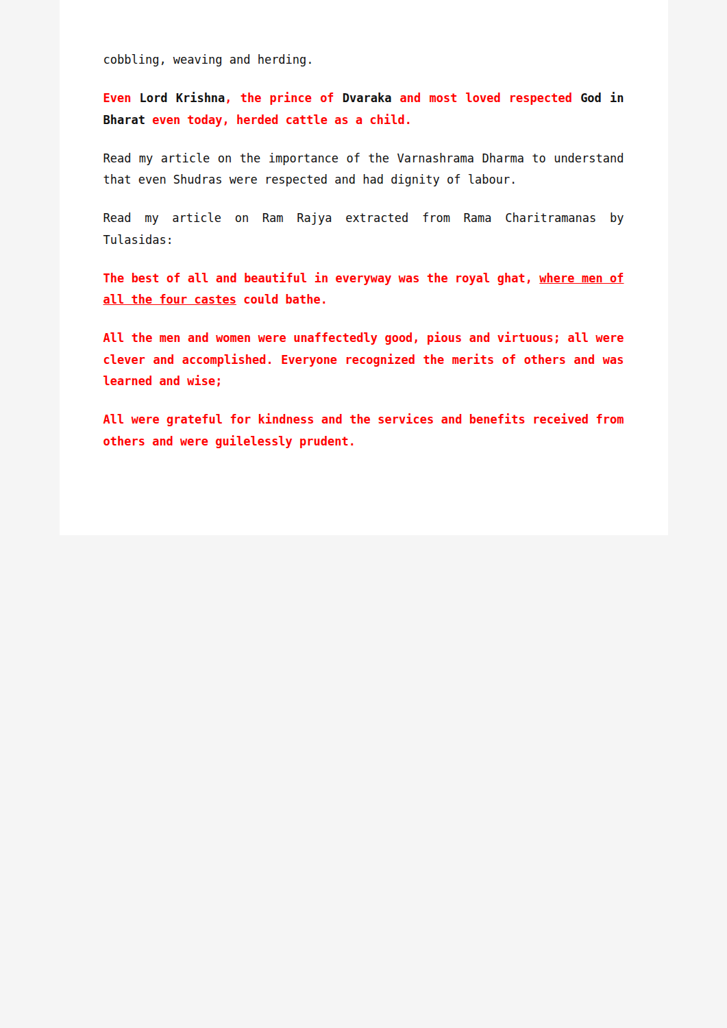cobbling, weaving and herding.
Even Lord Krishna, the prince of Dvaraka and most loved respected God in Bharat even today, herded cattle as a child.
Read my article on the importance of the Varnashrama Dharma to understand that even Shudras were respected and had dignity of labour.
Read my article on Ram Rajya extracted from Rama Charitramanas by Tulasidas:
The best of all and beautiful in everyway was the royal ghat, where men of all the four castes could bathe.
All the men and women were unaffectedly good, pious and virtuous; all were clever and accomplished. Everyone recognized the merits of others and was learned and wise;
All were grateful for kindness and the services and benefits received from others and were guilelessly prudent.